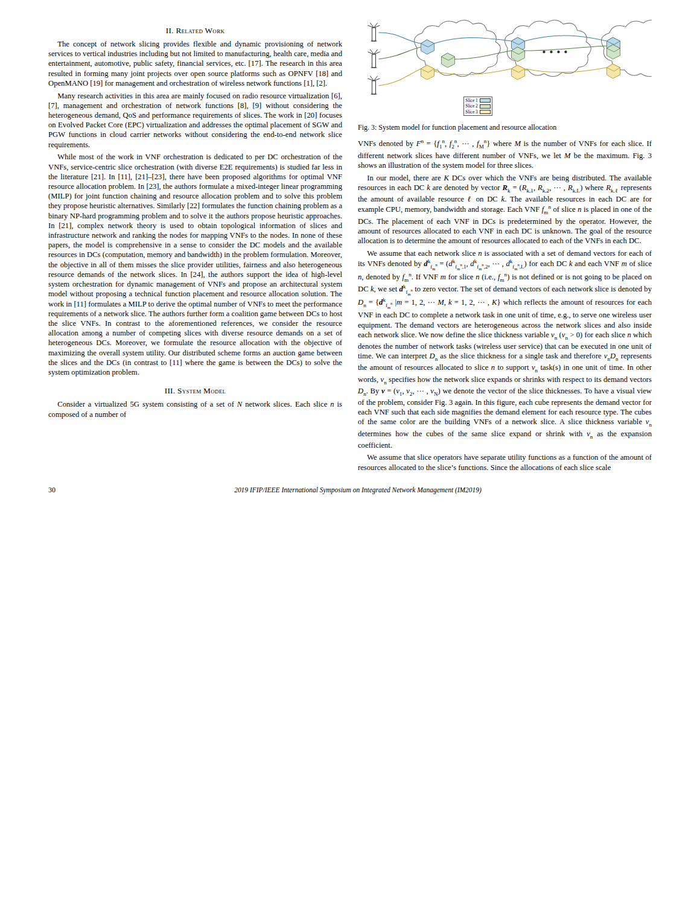II. Related Work
The concept of network slicing provides flexible and dynamic provisioning of network services to vertical industries including but not limited to manufacturing, health care, media and entertainment, automotive, public safety, financial services, etc. [17]. The research in this area resulted in forming many joint projects over open source platforms such as OPNFV [18] and OpenMANO [19] for management and orchestration of wireless network functions [1], [2].
Many research activities in this area are mainly focused on radio resource virtualization [6], [7], management and orchestration of network functions [8], [9] without considering the heterogeneous demand, QoS and performance requirements of slices. The work in [20] focuses on Evolved Packet Core (EPC) virtualization and addresses the optimal placement of SGW and PGW functions in cloud carrier networks without considering the end-to-end network slice requirements.
While most of the work in VNF orchestration is dedicated to per DC orchestration of the VNFs, service-centric slice orchestration (with diverse E2E requirements) is studied far less in the literature [21]. In [11], [21]–[23], there have been proposed algorithms for optimal VNF resource allocation problem. In [23], the authors formulate a mixed-integer linear programming (MILP) for joint function chaining and resource allocation problem and to solve this problem they propose heuristic alternatives. Similarly [22] formulates the function chaining problem as a binary NP-hard programming problem and to solve it the authors propose heuristic approaches. In [21], complex network theory is used to obtain topological information of slices and infrastructure network and ranking the nodes for mapping VNFs to the nodes. In none of these papers, the model is comprehensive in a sense to consider the DC models and the available resources in DCs (computation, memory and bandwidth) in the problem formulation. Moreover, the objective in all of them misses the slice provider utilities, fairness and also heterogeneous resource demands of the network slices. In [24], the authors support the idea of high-level system orchestration for dynamic management of VNFs and propose an architectural system model without proposing a technical function placement and resource allocation solution. The work in [11] formulates a MILP to derive the optimal number of VNFs to meet the performance requirements of a network slice. The authors further form a coalition game between DCs to host the slice VNFs. In contrast to the aforementioned references, we consider the resource allocation among a number of competing slices with diverse resource demands on a set of heterogeneous DCs. Moreover, we formulate the resource allocation with the objective of maximizing the overall system utility. Our distributed scheme forms an auction game between the slices and the DCs (in contrast to [11] where the game is between the DCs) to solve the system optimization problem.
III. System Model
Consider a virtualized 5G system consisting of a set of N network slices. Each slice n is composed of a number of
Slice 1
Slice 2
Slice 3
Fig. 3: System model for function placement and resource allocation
VNFs denoted by Fn = {f1n, f2n, ··· , fMn} where M is the number of VNFs for each slice. If different network slices have different number of VNFs, we let M be the maximum. Fig. 3 shows an illustration of the system model for three slices.
In our model, there are K DCs over which the VNFs are being distributed. The available resources in each DC k are denoted by vector Rk = (Rk,1, Rk,2, ··· , Rk,L) where Rk,ℓ represents the amount of available resource ℓ on DC k. The available resources in each DC are for example CPU, memory, bandwidth and storage. Each VNF fmn of slice n is placed in one of the DCs. The placement of each VNF in DCs is predetermined by the operator. However, the amount of resources allocated to each VNF in each DC is unknown. The goal of the resource allocation is to determine the amount of resources allocated to each of the VNFs in each DC.
We assume that each network slice n is associated with a set of demand vectors for each of its VNFs denoted by dkfmn = (dkfmn,1, dkfmn,2, ··· , dkfmn,L) for each DC k and each VNF m of slice n, denoted by fmn. If VNF m for slice n (i.e., fmn) is not defined or is not going to be placed on DC k, we set dkfmn to zero vector. The set of demand vectors of each network slice is denoted by Dn = {dkfmn |m = 1, 2, ··· M, k = 1, 2, ··· , K} which reflects the amount of resources for each VNF in each DC to complete a network task in one unit of time, e.g., to serve one wireless user equipment. The demand vectors are heterogeneous across the network slices and also inside each network slice. We now define the slice thickness variable vn (vn > 0) for each slice n which denotes the number of network tasks (wireless user service) that can be executed in one unit of time. We can interpret Dn as the slice thickness for a single task and therefore vnDn represents the amount of resources allocated to slice n to support vn task(s) in one unit of time. In other words, vn specifies how the network slice expands or shrinks with respect to its demand vectors Dn. By v = (v1, v2, ··· , vN) we denote the vector of the slice thicknesses. To have a visual view of the problem, consider Fig. 3 again. In this figure, each cube represents the demand vector for each VNF such that each side magnifies the demand element for each resource type. The cubes of the same color are the building VNFs of a network slice. A slice thickness variable vn determines how the cubes of the same slice expand or shrink with vn as the expansion coefficient.
We assume that slice operators have separate utility functions as a function of the amount of resources allocated to the slice’s functions. Since the allocations of each slice scale
30
2019 IFIP/IEEE International Symposium on Integrated Network Management (IM2019)